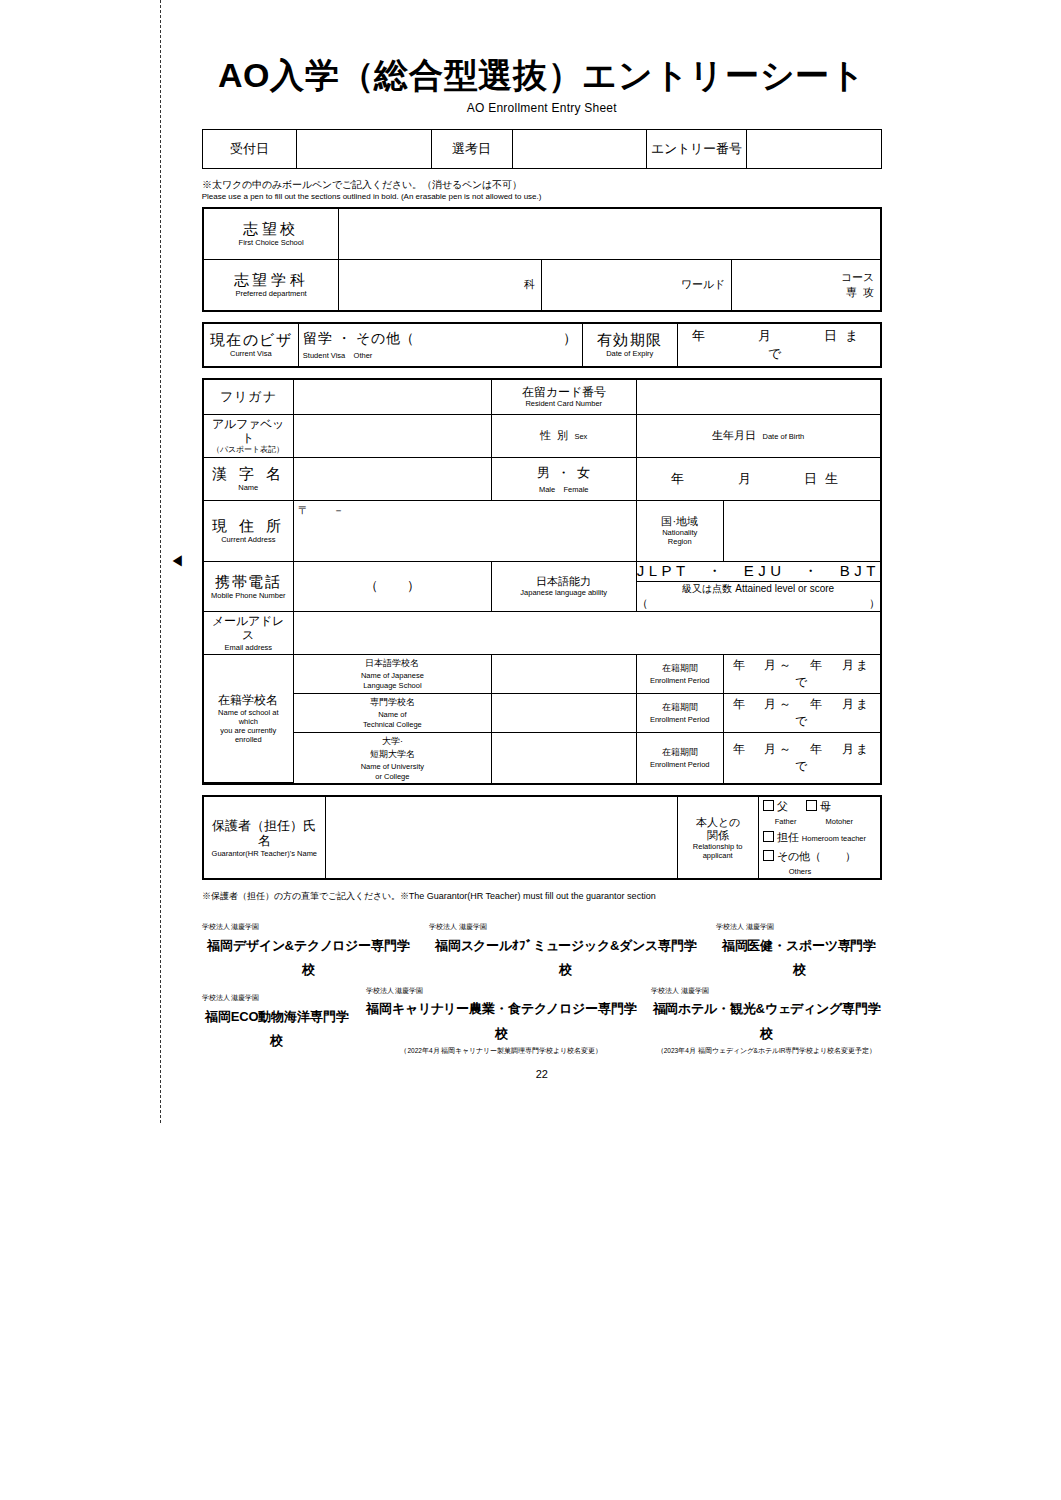◀
AO入学（総合型選抜）エントリーシート
AO Enrollment Entry Sheet
| 受付日 | | 選考日 | | エントリー番号 | |
※太ワクの中のみボールペンでご記入ください。（消せるペンは不可） Please use a pen to fill out the sections outlined in bold. (An erasable pen is not allowed to use.)
| 志望校 First Choice School | |
| 志望学科 Preferred department | 科 | ワールド | コース 専 攻 |
| 現在のビザ Current Visa | 留学 ・ その他（ ） Student Visa Other | 有効期限 Date of Expiry | 年 月 日まで |
| フリガナ | | 在留カード番号 Resident Card Number | |
| アルファベット （パスポート表記） | | 性 別 Sex | 生年月日 Date of Birth |
| 漢 字 名 Name | | 男 ・ 女 Male Female | 年 月 日生 |
| 現 住 所 Current Address | 〒 － | 国·地域 Nationality Region | |
| 携帯電話 Mobile Phone Number | （ ） | 日本語能力 Japanese language ability | JLPT ・ EJU ・ BJT 級又は点数 Attained level or score （ ） |
| メールアドレス Email address | |
| 在籍学校名 Name of school at which you are currently enrolled | 日本語学校名 Name of Japanese Language School | | 在籍期間 Enrollment Period | 年 月～ 年 月まで |
| 専門学校名 Name of Technical College | | 在籍期間 Enrollment Period | 年 月～ 年 月まで |
| 大学· 短期大学名 Name of University or College | | 在籍期間 Enrollment Period | 年 月～ 年 月まで |
| 保護者（担任）氏名 Guarantor(HR Teacher)'s Name | | 本人との 関係 Relationship to applicant | 父 母 Father Motoher 担任 Homeroom teacher その他（ ） Others |
※保護者（担任）の方の直筆でご記入ください。※The Guarantor(HR Teacher) must fill out the guarantor section
学校法人 滋慶学園 福岡デザイン&テクノロジー専門学校
学校法人 滋慶学園 福岡スクールｵﾌﾞミュージック&ダンス専門学校
学校法人 滋慶学園 福岡医健・スポーツ専門学校
学校法人 滋慶学園 福岡ECO動物海洋専門学校
学校法人 滋慶学園 福岡キャリナリー農業・食テクノロジー専門学校 （2022年4月 福岡キャリナリー製菓調理専門学校より校名変更）
学校法人 滋慶学園 福岡ホテル・観光&ウェディング専門学校 （2023年4月 福岡ウェディング&ホテルIR専門学校より校名変更予定）
22